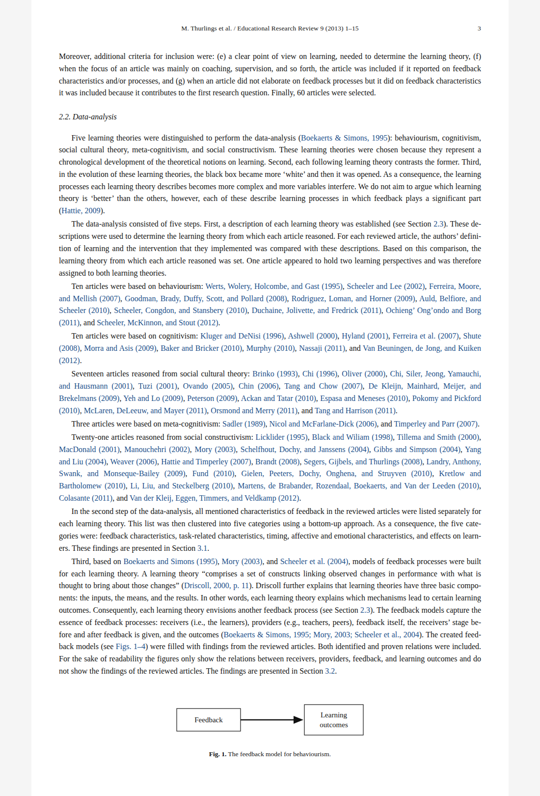M. Thurlings et al. / Educational Research Review 9 (2013) 1–15 3
Moreover, additional criteria for inclusion were: (e) a clear point of view on learning, needed to determine the learning theory, (f) when the focus of an article was mainly on coaching, supervision, and so forth, the article was included if it reported on feedback characteristics and/or processes, and (g) when an article did not elaborate on feedback processes but it did on feedback characteristics it was included because it contributes to the first research question. Finally, 60 articles were selected.
2.2. Data-analysis
Five learning theories were distinguished to perform the data-analysis (Boekaerts & Simons, 1995): behaviourism, cognitivism, social cultural theory, meta-cognitivism, and social constructivism. These learning theories were chosen because they represent a chronological development of the theoretical notions on learning. Second, each following learning theory contrasts the former. Third, in the evolution of these learning theories, the black box became more ‘white’ and then it was opened. As a consequence, the learning processes each learning theory describes becomes more complex and more variables interfere. We do not aim to argue which learning theory is ‘better’ than the others, however, each of these describe learning processes in which feedback plays a significant part (Hattie, 2009).
The data-analysis consisted of five steps. First, a description of each learning theory was established (see Section 2.3). These descriptions were used to determine the learning theory from which each article reasoned. For each reviewed article, the authors’ definition of learning and the intervention that they implemented was compared with these descriptions. Based on this comparison, the learning theory from which each article reasoned was set. One article appeared to hold two learning perspectives and was therefore assigned to both learning theories.
Ten articles were based on behaviourism: Werts, Wolery, Holcombe, and Gast (1995), Scheeler and Lee (2002), Ferreira, Moore, and Mellish (2007), Goodman, Brady, Duffy, Scott, and Pollard (2008), Rodriguez, Loman, and Horner (2009), Auld, Belfiore, and Scheeler (2010), Scheeler, Congdon, and Stansbery (2010), Duchaine, Jolivette, and Fredrick (2011), Ochieng’ Ong’ondo and Borg (2011), and Scheeler, McKinnon, and Stout (2012).
Ten articles were based on cognitivism: Kluger and DeNisi (1996), Ashwell (2000), Hyland (2001), Ferreira et al. (2007), Shute (2008), Morra and Asis (2009), Baker and Bricker (2010), Murphy (2010), Nassaji (2011), and Van Beuningen, de Jong, and Kuiken (2012).
Seventeen articles reasoned from social cultural theory: Brinko (1993), Chi (1996), Oliver (2000), Chi, Siler, Jeong, Yamauchi, and Hausmann (2001), Tuzi (2001), Ovando (2005), Chin (2006), Tang and Chow (2007), De Kleijn, Mainhard, Meijer, and Brekelmans (2009), Yeh and Lo (2009), Peterson (2009), Ackan and Tatar (2010), Espasa and Meneses (2010), Pokomy and Pickford (2010), McLaren, DeLeeuw, and Mayer (2011), Orsmond and Merry (2011), and Tang and Harrison (2011).
Three articles were based on meta-cognitivism: Sadler (1989), Nicol and McFarlane-Dick (2006), and Timperley and Parr (2007).
Twenty-one articles reasoned from social constructivism: Licklider (1995), Black and Wiliam (1998), Tillema and Smith (2000), MacDonald (2001), Manouchehri (2002), Mory (2003), Schelfhout, Dochy, and Janssens (2004), Gibbs and Simpson (2004), Yang and Liu (2004), Weaver (2006), Hattie and Timperley (2007), Brandt (2008), Segers, Gijbels, and Thurlings (2008), Landry, Anthony, Swank, and Monseque-Bailey (2009), Fund (2010), Gielen, Peeters, Dochy, Onghena, and Struyven (2010), Kretlow and Bartholomew (2010), Li, Liu, and Steckelberg (2010), Martens, de Brabander, Rozendaal, Boekaerts, and Van der Leeden (2010), Colasante (2011), and Van der Kleij, Eggen, Timmers, and Veldkamp (2012).
In the second step of the data-analysis, all mentioned characteristics of feedback in the reviewed articles were listed separately for each learning theory. This list was then clustered into five categories using a bottom-up approach. As a consequence, the five categories were: feedback characteristics, task-related characteristics, timing, affective and emotional characteristics, and effects on learners. These findings are presented in Section 3.1.
Third, based on Boekaerts and Simons (1995), Mory (2003), and Scheeler et al. (2004), models of feedback processes were built for each learning theory. A learning theory “comprises a set of constructs linking observed changes in performance with what is thought to bring about those changes” (Driscoll, 2000, p. 11). Driscoll further explains that learning theories have three basic components: the inputs, the means, and the results. In other words, each learning theory explains which mechanisms lead to certain learning outcomes. Consequently, each learning theory envisions another feedback process (see Section 2.3). The feedback models capture the essence of feedback processes: receivers (i.e., the learners), providers (e.g., teachers, peers), feedback itself, the receivers’ stage before and after feedback is given, and the outcomes (Boekaerts & Simons, 1995; Mory, 2003; Scheeler et al., 2004). The created feedback models (see Figs. 1–4) were filled with findings from the reviewed articles. Both identified and proven relations were included. For the sake of readability the figures only show the relations between receivers, providers, feedback, and learning outcomes and do not show the findings of the reviewed articles. The findings are presented in Section 3.2.
Feedback Learning outcomes
Fig. 1. The feedback model for behaviourism.